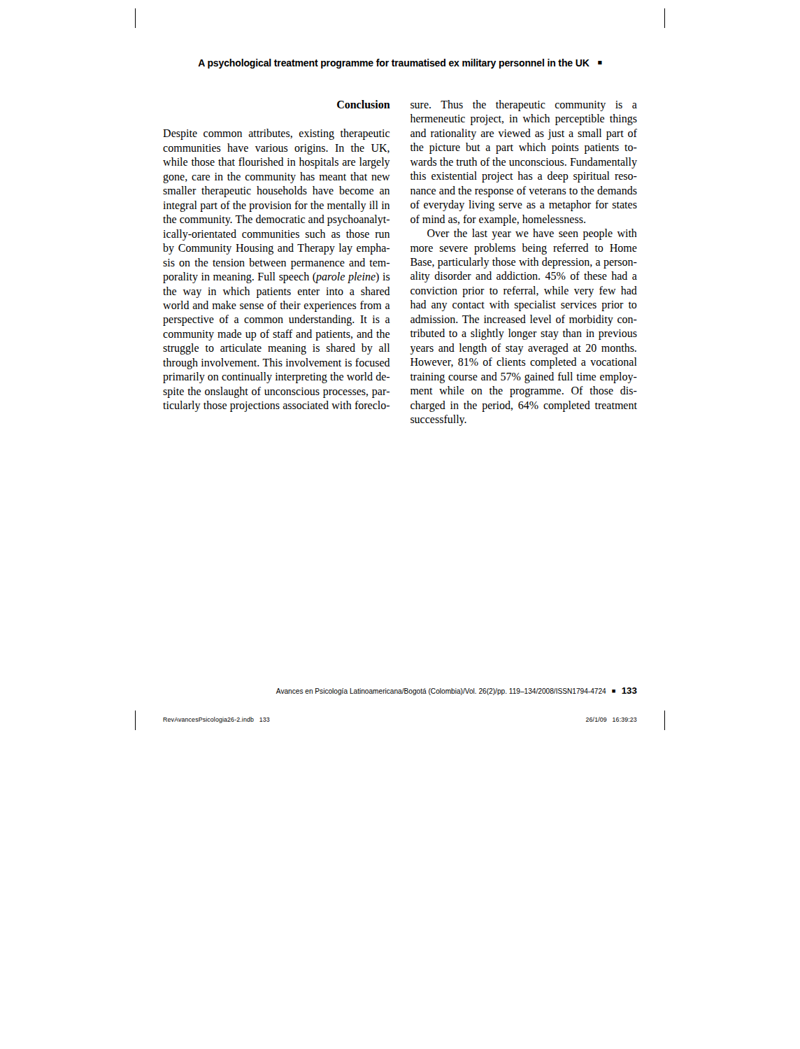A psychological treatment programme for traumatised ex military personnel in the UK ■
Conclusion
Despite common attributes, existing therapeutic communities have various origins. In the UK, while those that flourished in hospitals are largely gone, care in the community has meant that new smaller therapeutic households have become an integral part of the provision for the mentally ill in the community. The democratic and psychoanalytically-orientated communities such as those run by Community Housing and Therapy lay emphasis on the tension between permanence and temporality in meaning. Full speech (parole pleine) is the way in which patients enter into a shared world and make sense of their experiences from a perspective of a common understanding. It is a community made up of staff and patients, and the struggle to articulate meaning is shared by all through involvement. This involvement is focused primarily on continually interpreting the world despite the onslaught of unconscious processes, particularly those projections associated with foreclosure. Thus the therapeutic community is a hermeneutic project, in which perceptible things and rationality are viewed as just a small part of the picture but a part which points patients towards the truth of the unconscious. Fundamentally this existential project has a deep spiritual resonance and the response of veterans to the demands of everyday living serve as a metaphor for states of mind as, for example, homelessness.
Over the last year we have seen people with more severe problems being referred to Home Base, particularly those with depression, a personality disorder and addiction. 45% of these had a conviction prior to referral, while very few had had any contact with specialist services prior to admission. The increased level of morbidity contributed to a slightly longer stay than in previous years and length of stay averaged at 20 months. However, 81% of clients completed a vocational training course and 57% gained full time employment while on the programme. Of those discharged in the period, 64% completed treatment successfully.
Avances en Psicología Latinoamericana/Bogotá (Colombia)/Vol. 26(2)/pp. 119–134/2008/ISSN1794-4724 ■ 133
RevAvancesPsicologia26-2.indb 133 26/1/09 16:39:23